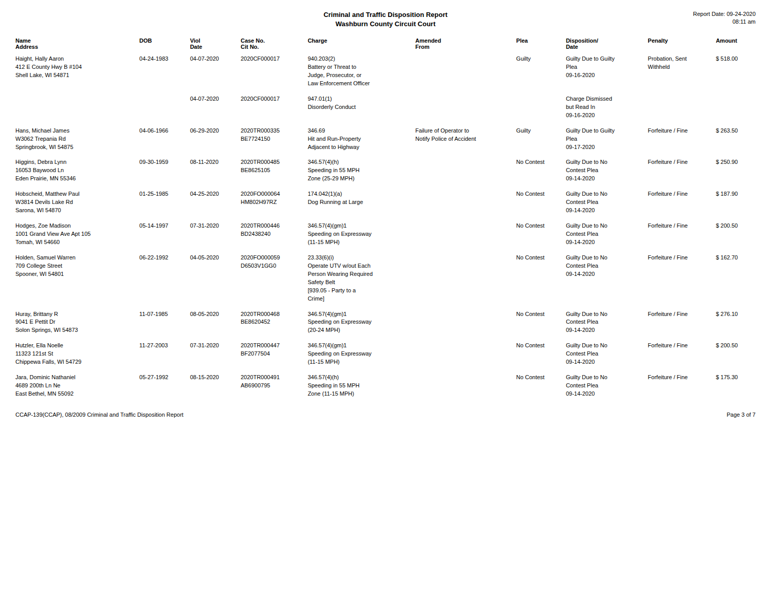Report Date: 09-24-2020
08:11 am
Criminal and Traffic Disposition Report
Washburn County Circuit Court
| Name Address | DOB | Viol Date | Case No. Cit No. | Charge | Amended From | Plea | Disposition/ Date | Penalty | Amount |
| --- | --- | --- | --- | --- | --- | --- | --- | --- | --- |
| Haight, Hally Aaron 412 E County Hwy B #104 Shell Lake, WI 54871 | 04-24-1983 | 04-07-2020 | 2020CF000017 | 940.203(2) Battery or Threat to Judge, Prosecutor, or Law Enforcement Officer | | Guilty | Guilty Due to Guilty Plea 09-16-2020 | Probation, Sent Withheld | $ 518.00 |
| | | 04-07-2020 | 2020CF000017 | 947.01(1) Disorderly Conduct | | | Charge Dismissed but Read In 09-16-2020 | | |
| Hans, Michael James W3062 Trepania Rd Springbrook, WI 54875 | 04-06-1966 | 06-29-2020 | 2020TR000335 BE7724150 | 346.69 Hit and Run-Property Adjacent to Highway | Failure of Operator to Notify Police of Accident | Guilty | Guilty Due to Guilty Plea 09-17-2020 | Forfeiture / Fine | $ 263.50 |
| Higgins, Debra Lynn 16053 Baywood Ln Eden Prairie, MN 55346 | 09-30-1959 | 08-11-2020 | 2020TR000485 BE8625105 | 346.57(4)(h) Speeding in 55 MPH Zone (25-29 MPH) | | No Contest | Guilty Due to No Contest Plea 09-14-2020 | Forfeiture / Fine | $ 250.90 |
| Hobscheid, Matthew Paul W3814 Devils Lake Rd Sarona, WI 54870 | 01-25-1985 | 04-25-2020 | 2020FO000064 HM802H97RZ | 174.042(1)(a) Dog Running at Large | | No Contest | Guilty Due to No Contest Plea 09-14-2020 | Forfeiture / Fine | $ 187.90 |
| Hodges, Zoe Madison 1001 Grand View Ave Apt 105 Tomah, WI 54660 | 05-14-1997 | 07-31-2020 | 2020TR000446 BD2438240 | 346.57(4)(gm)1 Speeding on Expressway (11-15 MPH) | | No Contest | Guilty Due to No Contest Plea 09-14-2020 | Forfeiture / Fine | $ 200.50 |
| Holden, Samuel Warren 709 College Street Spooner, WI 54801 | 06-22-1992 | 04-05-2020 | 2020FO000059 D6503V1GG0 | 23.33(6)(i) Operate UTV w/out Each Person Wearing Required Safety Belt [939.05 - Party to a Crime] | | No Contest | Guilty Due to No Contest Plea 09-14-2020 | Forfeiture / Fine | $ 162.70 |
| Huray, Brittany R 9041 E Pettit Dr Solon Springs, WI 54873 | 11-07-1985 | 08-05-2020 | 2020TR000468 BE8620452 | 346.57(4)(gm)1 Speeding on Expressway (20-24 MPH) | | No Contest | Guilty Due to No Contest Plea 09-14-2020 | Forfeiture / Fine | $ 276.10 |
| Hutzler, Ella Noelle 11323 121st St Chippewa Falls, WI 54729 | 11-27-2003 | 07-31-2020 | 2020TR000447 BF2077504 | 346.57(4)(gm)1 Speeding on Expressway (11-15 MPH) | | No Contest | Guilty Due to No Contest Plea 09-14-2020 | Forfeiture / Fine | $ 200.50 |
| Jara, Dominic Nathaniel 4689 200th Ln Ne East Bethel, MN 55092 | 05-27-1992 | 08-15-2020 | 2020TR000491 AB6900795 | 346.57(4)(h) Speeding in 55 MPH Zone (11-15 MPH) | | No Contest | Guilty Due to No Contest Plea 09-14-2020 | Forfeiture / Fine | $ 175.30 |
CCAP-139(CCAP), 08/2009 Criminal and Traffic Disposition Report Page 3 of 7